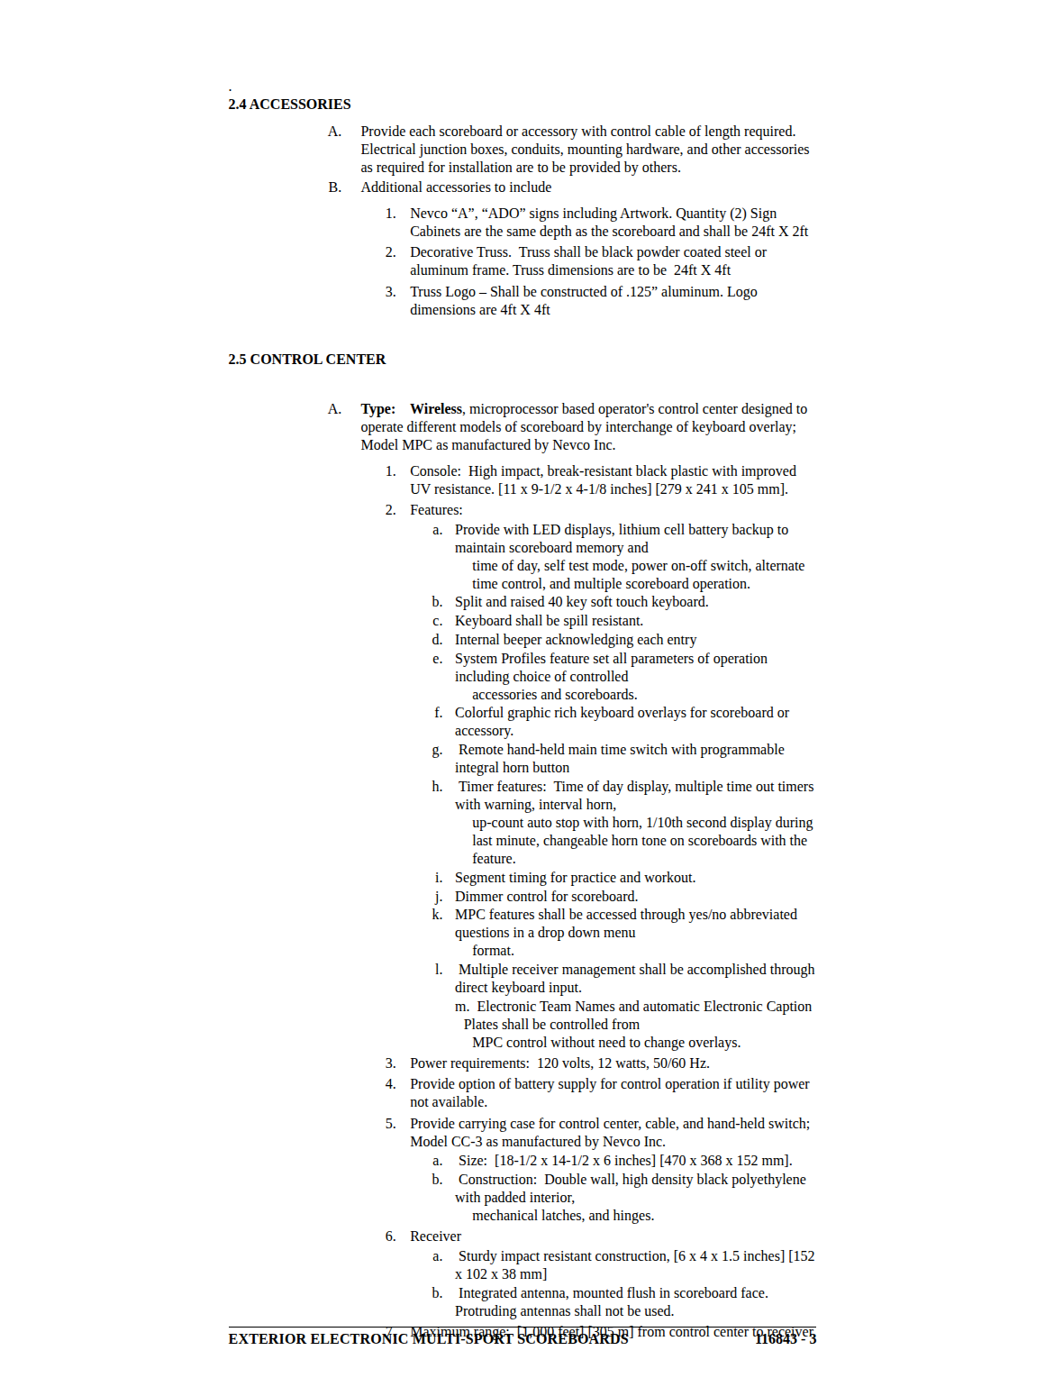.
2.4 ACCESSORIES
Provide each scoreboard or accessory with control cable of length required. Electrical junction boxes, conduits, mounting hardware, and other accessories as required for installation are to be provided by others.
Additional accessories to include
Nevco “A”, “ADO” signs including Artwork. Quantity (2) Sign Cabinets are the same depth as the scoreboard and shall be 24ft X 2ft
Decorative Truss. Truss shall be black powder coated steel or aluminum frame. Truss dimensions are to be 24ft X 4ft
Truss Logo – Shall be constructed of .125” aluminum. Logo dimensions are 4ft X 4ft
2.5 CONTROL CENTER
Type: Wireless, microprocessor based operator's control center designed to operate different models of scoreboard by interchange of keyboard overlay; Model MPC as manufactured by Nevco Inc.
Console: High impact, break-resistant black plastic with improved UV resistance. [11 x 9-1/2 x 4-1/8 inches] [279 x 241 x 105 mm].
Features:
Provide with LED displays, lithium cell battery backup to maintain scoreboard memory and time of day, self test mode, power on-off switch, alternate time control, and multiple scoreboard operation.
Split and raised 40 key soft touch keyboard.
Keyboard shall be spill resistant.
Internal beeper acknowledging each entry
System Profiles feature set all parameters of operation including choice of controlled accessories and scoreboards.
Colorful graphic rich keyboard overlays for scoreboard or accessory.
Remote hand-held main time switch with programmable integral horn button
Timer features: Time of day display, multiple time out timers with warning, interval horn, up-count auto stop with horn, 1/10th second display during last minute, changeable horn tone on scoreboards with the feature.
Segment timing for practice and workout.
Dimmer control for scoreboard.
MPC features shall be accessed through yes/no abbreviated questions in a drop down menu format.
Multiple receiver management shall be accomplished through direct keyboard input.
m. Electronic Team Names and automatic Electronic Caption Plates shall be controlled from MPC control without need to change overlays.
Power requirements: 120 volts, 12 watts, 50/60 Hz.
Provide option of battery supply for control operation if utility power not available.
Provide carrying case for control center, cable, and hand-held switch; Model CC-3 as manufactured by Nevco Inc.
Size: [18-1/2 x 14-1/2 x 6 inches] [470 x 368 x 152 mm].
Construction: Double wall, high density black polyethylene with padded interior, mechanical latches, and hinges.
Receiver
Sturdy impact resistant construction, [6 x 4 x 1.5 inches] [152 x 102 x 38 mm]
Integrated antenna, mounted flush in scoreboard face. Protruding antennas shall not be used.
Maximum range: [1,000 feet] [305 m] from control center to receiver.
EXTERIOR ELECTRONIC MULTI-SPORT SCOREBOARDS 116843 - 3